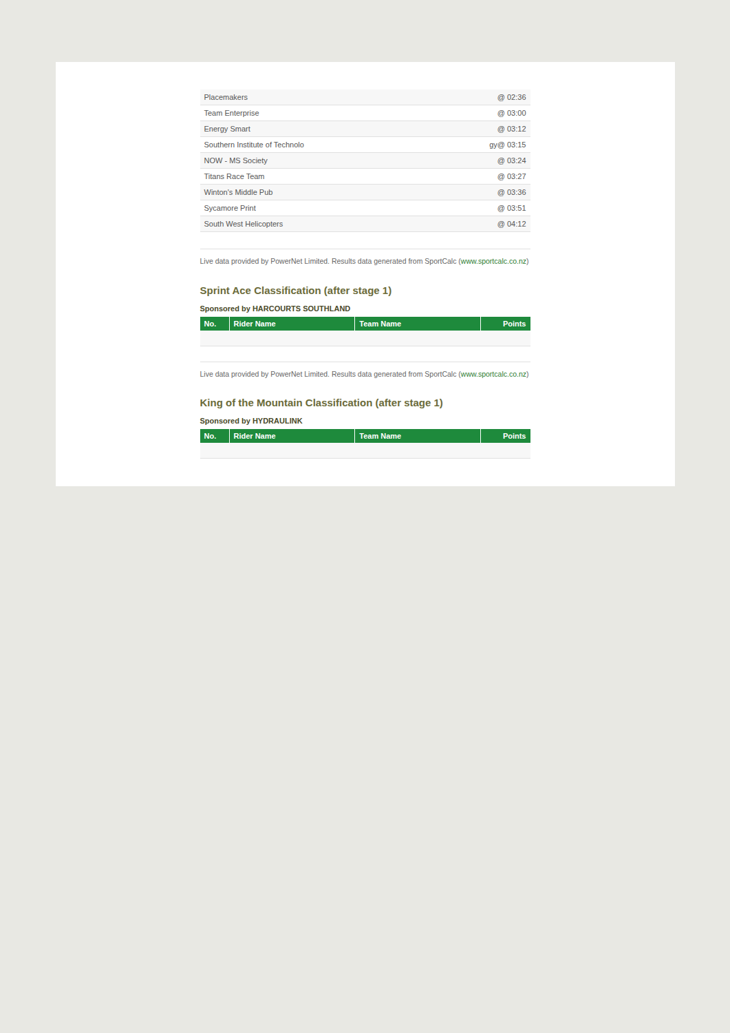| Placemakers | @ 02:36 |
| Team Enterprise | @ 03:00 |
| Energy Smart | @ 03:12 |
| Southern Institute of Technolo | gy@ 03:15 |
| NOW - MS Society | @ 03:24 |
| Titans Race Team | @ 03:27 |
| Winton's Middle Pub | @ 03:36 |
| Sycamore Print | @ 03:51 |
| South West Helicopters | @ 04:12 |
Live data provided by PowerNet Limited. Results data generated from SportCalc (www.sportcalc.co.nz)
Sprint Ace Classification (after stage 1)
Sponsored by HARCOURTS SOUTHLAND
| No. | Rider Name | Team Name | Points |
| --- | --- | --- | --- |
Live data provided by PowerNet Limited. Results data generated from SportCalc (www.sportcalc.co.nz)
King of the Mountain Classification (after stage 1)
Sponsored by HYDRAULINK
| No. | Rider Name | Team Name | Points |
| --- | --- | --- | --- |